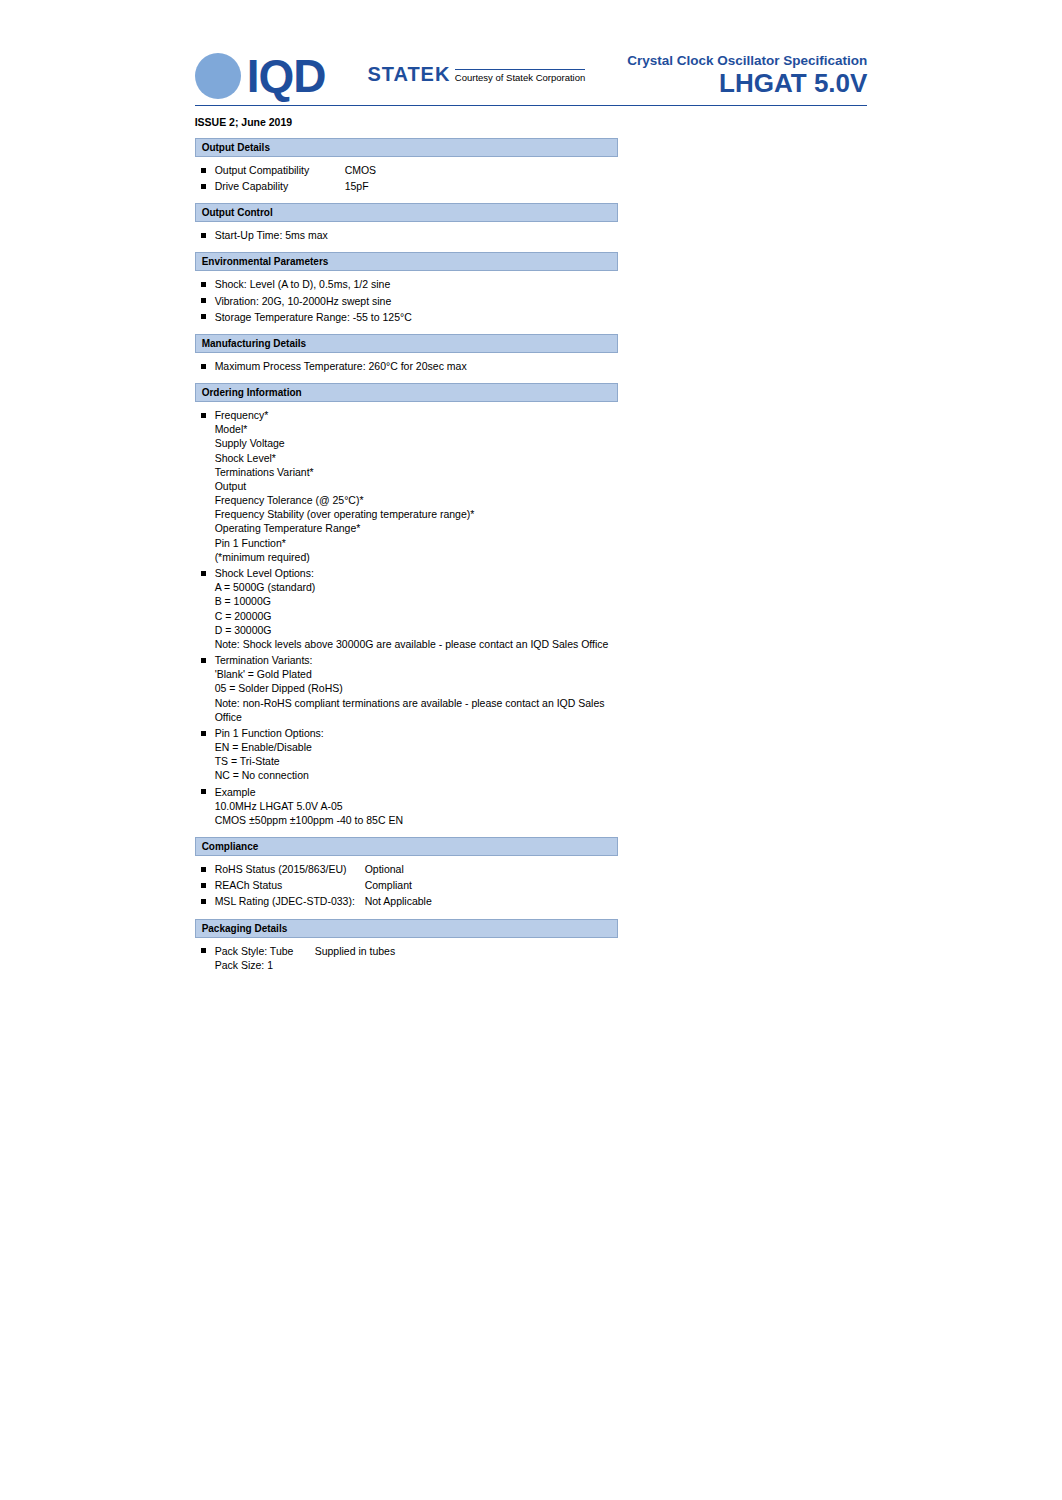IQD
STATEK
Courtesy of Statek Corporation
Crystal Clock Oscillator Specification
LHGAT 5.0V
ISSUE 2; June 2019
Output Details
Output Compatibility CMOS
Drive Capability 15pF
Output Control
Start-Up Time: 5ms max
Environmental Parameters
Shock: Level (A to D), 0.5ms, 1/2 sine
Vibration: 20G, 10-2000Hz swept sine
Storage Temperature Range: -55 to 125°C
Manufacturing Details
Maximum Process Temperature: 260°C for 20sec max
Ordering Information
Frequency*
Model*
Supply Voltage
Shock Level*
Terminations Variant*
Output
Frequency Tolerance (@ 25°C)*
Frequency Stability (over operating temperature range)*
Operating Temperature Range*
Pin 1 Function*
(*minimum required)
Shock Level Options:
A = 5000G (standard)
B = 10000G
C = 20000G
D = 30000G
Note: Shock levels above 30000G are available - please contact an IQD Sales Office
Termination Variants:
'Blank' = Gold Plated
05 = Solder Dipped (RoHS)
Note: non-RoHS compliant terminations are available - please contact an IQD Sales Office
Pin 1 Function Options:
EN = Enable/Disable
TS = Tri-State
NC = No connection
Example
10.0MHz LHGAT 5.0V A-05
CMOS ±50ppm ±100ppm -40 to 85C EN
Compliance
RoHS Status (2015/863/EU) Optional
REACh Status Compliant
MSL Rating (JDEC-STD-033): Not Applicable
Packaging Details
Pack Style: Tube Supplied in tubes
Pack Size: 1